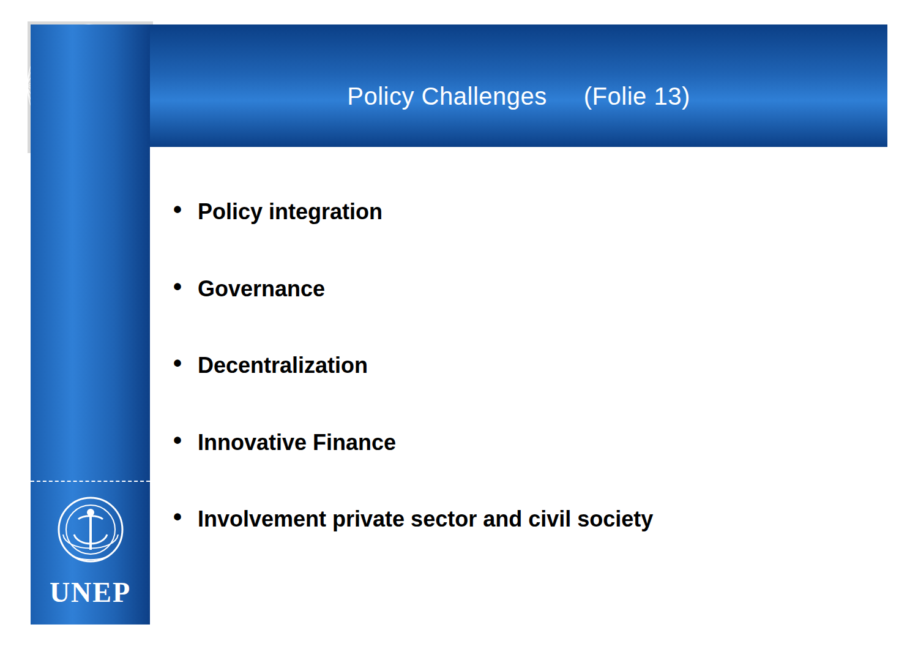UNEP
Policy Challenges(Folie 13)
Policy integration
Governance
Decentralization
Innovative Finance
Involvement private sector and civil society